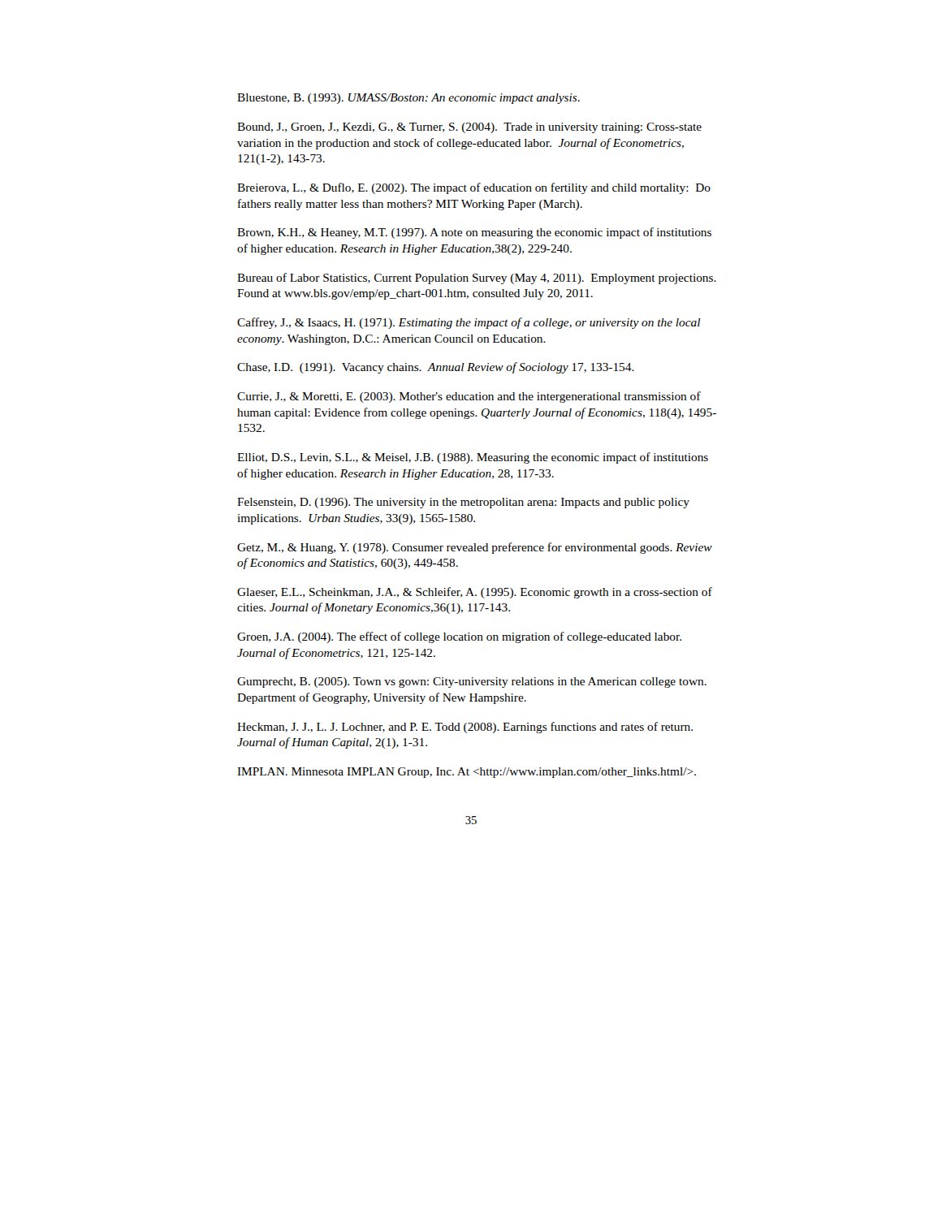Bluestone, B. (1993). UMASS/Boston: An economic impact analysis.
Bound, J., Groen, J., Kezdi, G., & Turner, S. (2004). Trade in university training: Cross-state variation in the production and stock of college-educated labor. Journal of Econometrics, 121(1-2), 143-73.
Breierova, L., & Duflo, E. (2002). The impact of education on fertility and child mortality: Do fathers really matter less than mothers? MIT Working Paper (March).
Brown, K.H., & Heaney, M.T. (1997). A note on measuring the economic impact of institutions of higher education. Research in Higher Education,38(2), 229-240.
Bureau of Labor Statistics, Current Population Survey (May 4, 2011). Employment projections. Found at www.bls.gov/emp/ep_chart-001.htm, consulted July 20, 2011.
Caffrey, J., & Isaacs, H. (1971). Estimating the impact of a college, or university on the local economy. Washington, D.C.: American Council on Education.
Chase, I.D. (1991). Vacancy chains. Annual Review of Sociology 17, 133-154.
Currie, J., & Moretti, E. (2003). Mother's education and the intergenerational transmission of human capital: Evidence from college openings. Quarterly Journal of Economics, 118(4), 1495-1532.
Elliot, D.S., Levin, S.L., & Meisel, J.B. (1988). Measuring the economic impact of institutions of higher education. Research in Higher Education, 28, 117-33.
Felsenstein, D. (1996). The university in the metropolitan arena: Impacts and public policy implications. Urban Studies, 33(9), 1565-1580.
Getz, M., & Huang, Y. (1978). Consumer revealed preference for environmental goods. Review of Economics and Statistics, 60(3), 449-458.
Glaeser, E.L., Scheinkman, J.A., & Schleifer, A. (1995). Economic growth in a cross-section of cities. Journal of Monetary Economics,36(1), 117-143.
Groen, J.A. (2004). The effect of college location on migration of college-educated labor. Journal of Econometrics, 121, 125-142.
Gumprecht, B. (2005). Town vs gown: City-university relations in the American college town. Department of Geography, University of New Hampshire.
Heckman, J. J., L. J. Lochner, and P. E. Todd (2008). Earnings functions and rates of return. Journal of Human Capital, 2(1), 1-31.
IMPLAN. Minnesota IMPLAN Group, Inc. At <http://www.implan.com/other_links.html/>.
35